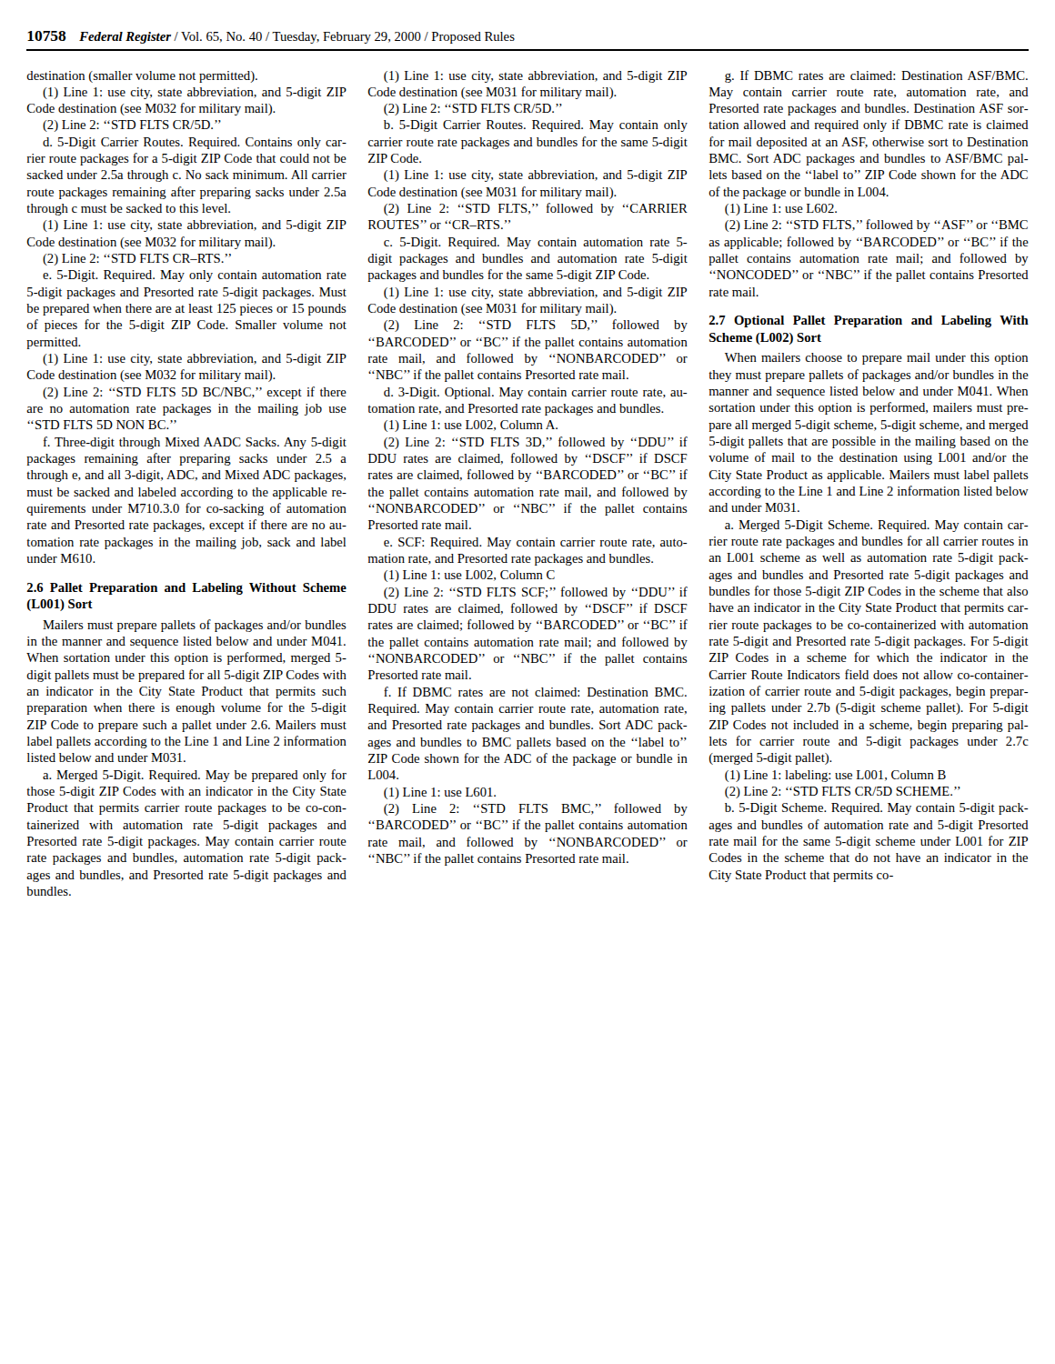10758 Federal Register / Vol. 65, No. 40 / Tuesday, February 29, 2000 / Proposed Rules
destination (smaller volume not permitted).
(1) Line 1: use city, state abbreviation, and 5-digit ZIP Code destination (see M032 for military mail).
(2) Line 2: ‘‘STD FLTS CR/5D.’’
d. 5-Digit Carrier Routes. Required. Contains only carrier route packages for a 5-digit ZIP Code that could not be sacked under 2.5a through c. No sack minimum. All carrier route packages remaining after preparing sacks under 2.5a through c must be sacked to this level.
(1) Line 1: use city, state abbreviation, and 5-digit ZIP Code destination (see M032 for military mail).
(2) Line 2: ‘‘STD FLTS CR–RTS.’’
e. 5-Digit. Required. May only contain automation rate 5-digit packages and Presorted rate 5-digit packages. Must be prepared when there are at least 125 pieces or 15 pounds of pieces for the 5-digit ZIP Code. Smaller volume not permitted.
(1) Line 1: use city, state abbreviation, and 5-digit ZIP Code destination (see M032 for military mail).
(2) Line 2: ‘‘STD FLTS 5D BC/NBC,’’ except if there are no automation rate packages in the mailing job use ‘‘STD FLTS 5D NON BC.’’
f. Three-digit through Mixed AADC Sacks. Any 5-digit packages remaining after preparing sacks under 2.5 a through e, and all 3-digit, ADC, and Mixed ADC packages, must be sacked and labeled according to the applicable requirements under M710.3.0 for co-sacking of automation rate and Presorted rate packages, except if there are no automation rate packages in the mailing job, sack and label under M610.
2.6 Pallet Preparation and Labeling Without Scheme (L001) Sort
Mailers must prepare pallets of packages and/or bundles in the manner and sequence listed below and under M041. When sortation under this option is performed, merged 5-digit pallets must be prepared for all 5-digit ZIP Codes with an indicator in the City State Product that permits such preparation when there is enough volume for the 5-digit ZIP Code to prepare such a pallet under 2.6. Mailers must label pallets according to the Line 1 and Line 2 information listed below and under M031.
a. Merged 5-Digit. Required. May be prepared only for those 5-digit ZIP Codes with an indicator in the City State Product that permits carrier route packages to be co-containerized with automation rate 5-digit packages and Presorted rate 5-digit packages. May contain carrier route rate packages and bundles, automation rate 5-digit packages and bundles, and Presorted rate 5-digit packages and bundles.
(1) Line 1: use city, state abbreviation, and 5-digit ZIP Code destination (see M031 for military mail).
(2) Line 2: ‘‘STD FLTS CR/5D.’’
b. 5-Digit Carrier Routes. Required. May contain only carrier route rate packages and bundles for the same 5-digit ZIP Code.
(1) Line 1: use city, state abbreviation, and 5-digit ZIP Code destination (see M031 for military mail).
(2) Line 2: ‘‘STD FLTS,’’ followed by ‘‘CARRIER ROUTES’’ or ‘‘CR–RTS.’’
c. 5-Digit. Required. May contain automation rate 5-digit packages and bundles and automation rate 5-digit packages and bundles for the same 5-digit ZIP Code.
(1) Line 1: use city, state abbreviation, and 5-digit ZIP Code destination (see M031 for military mail).
(2) Line 2: ‘‘STD FLTS 5D,’’ followed by ‘‘BARCODED’’ or ‘‘BC’’ if the pallet contains automation rate mail, and followed by ‘‘NONBARCODED’’ or ‘‘NBC’’ if the pallet contains Presorted rate mail.
d. 3-Digit. Optional. May contain carrier route rate, automation rate, and Presorted rate packages and bundles.
(1) Line 1: use L002, Column A.
(2) Line 2: ‘‘STD FLTS 3D,’’ followed by ‘‘DDU’’ if DDU rates are claimed, followed by ‘‘DSCF’’ if DSCF rates are claimed, followed by ‘‘BARCODED’’ or ‘‘BC’’ if the pallet contains automation rate mail, and followed by ‘‘NONBARCODED’’ or ‘‘NBC’’ if the pallet contains Presorted rate mail.
e. SCF: Required. May contain carrier route rate, automation rate, and Presorted rate packages and bundles.
(1) Line 1: use L002, Column C
(2) Line 2: ‘‘STD FLTS SCF;’’ followed by ‘‘DDU’’ if DDU rates are claimed, followed by ‘‘DSCF’’ if DSCF rates are claimed; followed by ‘‘BARCODED’’ or ‘‘BC’’ if the pallet contains automation rate mail; and followed by ‘‘NONBARCODED’’ or ‘‘NBC’’ if the pallet contains Presorted rate mail.
f. If DBMC rates are not claimed: Destination BMC. Required. May contain carrier route rate, automation rate, and Presorted rate packages and bundles. Sort ADC packages and bundles to BMC pallets based on the ‘‘label to’’ ZIP Code shown for the ADC of the package or bundle in L004.
(1) Line 1: use L601.
(2) Line 2: ‘‘STD FLTS BMC,’’ followed by ‘‘BARCODED’’ or ‘‘BC’’ if the pallet contains automation rate mail, and followed by ‘‘NONBARCODED’’ or ‘‘NBC’’ if the pallet contains Presorted rate mail.
g. If DBMC rates are claimed: Destination ASF/BMC. May contain carrier route rate, automation rate, and Presorted rate packages and bundles. Destination ASF sortation allowed and required only if DBMC rate is claimed for mail deposited at an ASF, otherwise sort to Destination BMC. Sort ADC packages and bundles to ASF/BMC pallets based on the ‘‘label to’’ ZIP Code shown for the ADC of the package or bundle in L004.
(1) Line 1: use L602.
(2) Line 2: ‘‘STD FLTS,’’ followed by ‘‘ASF’’ or ‘‘BMC as applicable; followed by ‘‘BARCODED’’ or ‘‘BC’’ if the pallet contains automation rate mail; and followed by ‘‘NONCODED’’ or ‘‘NBC’’ if the pallet contains Presorted rate mail.
2.7 Optional Pallet Preparation and Labeling With Scheme (L002) Sort
When mailers choose to prepare mail under this option they must prepare pallets of packages and/or bundles in the manner and sequence listed below and under M041. When sortation under this option is performed, mailers must prepare all merged 5-digit scheme, 5-digit scheme, and merged 5-digit pallets that are possible in the mailing based on the volume of mail to the destination using L001 and/or the City State Product as applicable. Mailers must label pallets according to the Line 1 and Line 2 information listed below and under M031.
a. Merged 5-Digit Scheme. Required. May contain carrier route rate packages and bundles for all carrier routes in an L001 scheme as well as automation rate 5-digit packages and bundles and Presorted rate 5-digit packages and bundles for those 5-digit ZIP Codes in the scheme that also have an indicator in the City State Product that permits carrier route packages to be co-containerized with automation rate 5-digit and Presorted rate 5-digit packages. For 5-digit ZIP Codes in a scheme for which the indicator in the Carrier Route Indicators field does not allow co-containerization of carrier route and 5-digit packages, begin preparing pallets under 2.7b (5-digit scheme pallet). For 5-digit ZIP Codes not included in a scheme, begin preparing pallets for carrier route and 5-digit packages under 2.7c (merged 5-digit pallet).
(1) Line 1: labeling: use L001, Column B
(2) Line 2: ‘‘STD FLTS CR/5D SCHEME.’’
b. 5-Digit Scheme. Required. May contain 5-digit packages and bundles of automation rate and 5-digit Presorted rate mail for the same 5-digit scheme under L001 for ZIP Codes in the scheme that do not have an indicator in the City State Product that permits co-